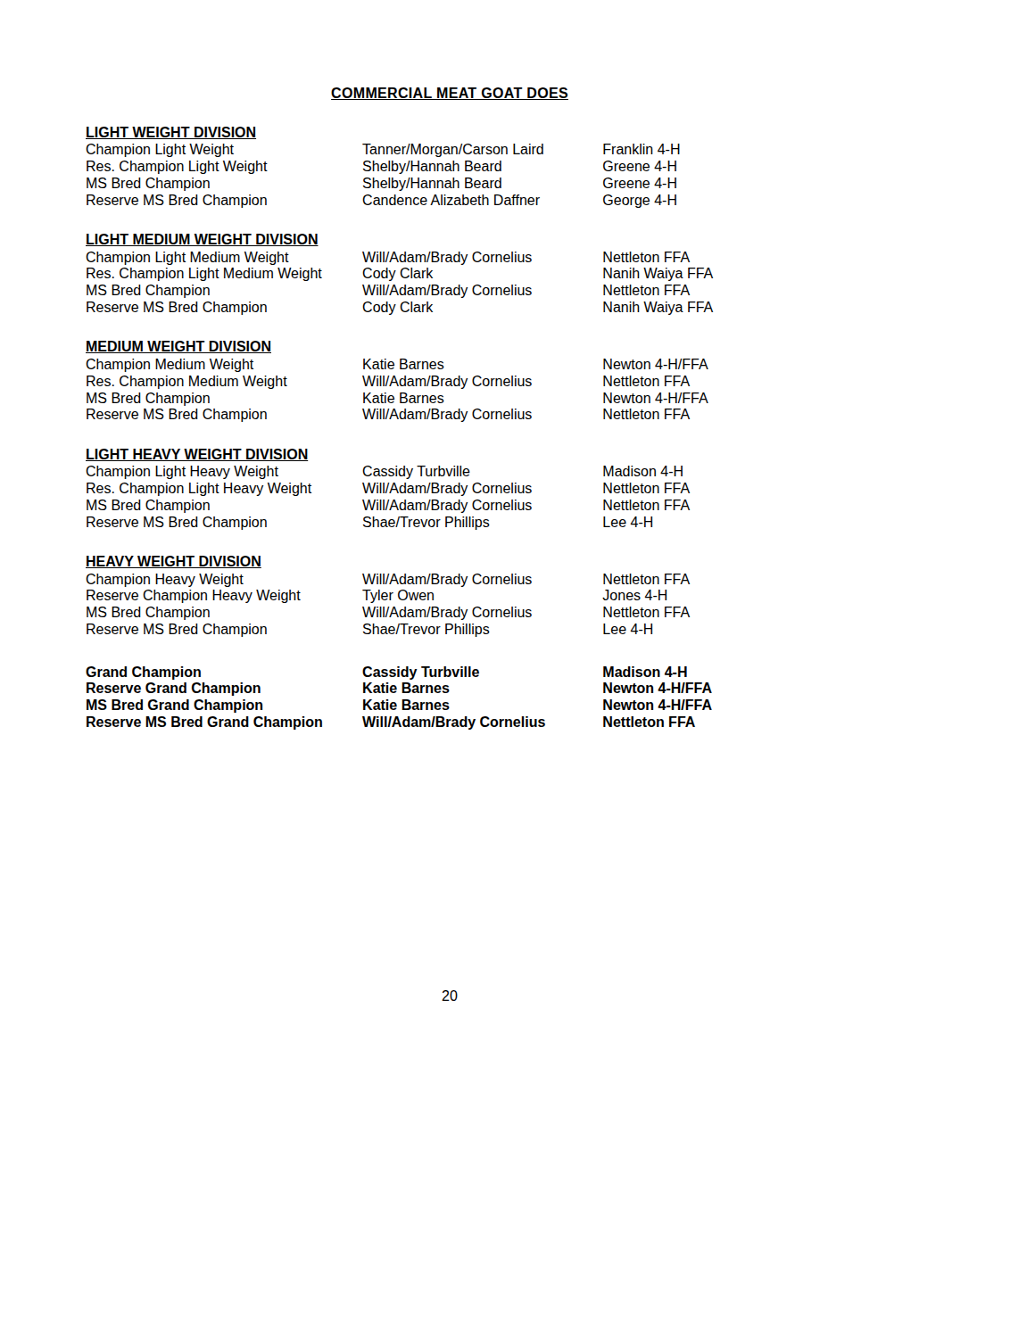COMMERCIAL MEAT GOAT DOES
LIGHT WEIGHT DIVISION
| Champion Light Weight | Tanner/Morgan/Carson Laird | Franklin 4-H |
| Res. Champion Light Weight | Shelby/Hannah Beard | Greene 4-H |
| MS Bred Champion | Shelby/Hannah Beard | Greene 4-H |
| Reserve MS Bred Champion | Candence Alizabeth Daffner | George 4-H |
LIGHT MEDIUM WEIGHT DIVISION
| Champion Light Medium Weight | Will/Adam/Brady Cornelius | Nettleton FFA |
| Res. Champion Light Medium Weight | Cody Clark | Nanih Waiya FFA |
| MS Bred Champion | Will/Adam/Brady Cornelius | Nettleton FFA |
| Reserve MS Bred Champion | Cody Clark | Nanih Waiya FFA |
MEDIUM WEIGHT DIVISION
| Champion Medium Weight | Katie Barnes | Newton 4-H/FFA |
| Res. Champion Medium Weight | Will/Adam/Brady Cornelius | Nettleton FFA |
| MS Bred Champion | Katie Barnes | Newton 4-H/FFA |
| Reserve MS Bred Champion | Will/Adam/Brady Cornelius | Nettleton FFA |
LIGHT HEAVY WEIGHT DIVISION
| Champion Light Heavy Weight | Cassidy Turbville | Madison 4-H |
| Res. Champion Light Heavy Weight | Will/Adam/Brady Cornelius | Nettleton FFA |
| MS Bred Champion | Will/Adam/Brady Cornelius | Nettleton FFA |
| Reserve MS Bred Champion | Shae/Trevor Phillips | Lee 4-H |
HEAVY WEIGHT DIVISION
| Champion Heavy Weight | Will/Adam/Brady Cornelius | Nettleton FFA |
| Reserve Champion Heavy Weight | Tyler Owen | Jones 4-H |
| MS Bred Champion | Will/Adam/Brady Cornelius | Nettleton FFA |
| Reserve MS Bred Champion | Shae/Trevor Phillips | Lee 4-H |
| Grand Champion | Cassidy Turbville | Madison 4-H |
| Reserve Grand Champion | Katie Barnes | Newton 4-H/FFA |
| MS Bred Grand Champion | Katie Barnes | Newton 4-H/FFA |
| Reserve MS Bred Grand Champion | Will/Adam/Brady Cornelius | Nettleton FFA |
20